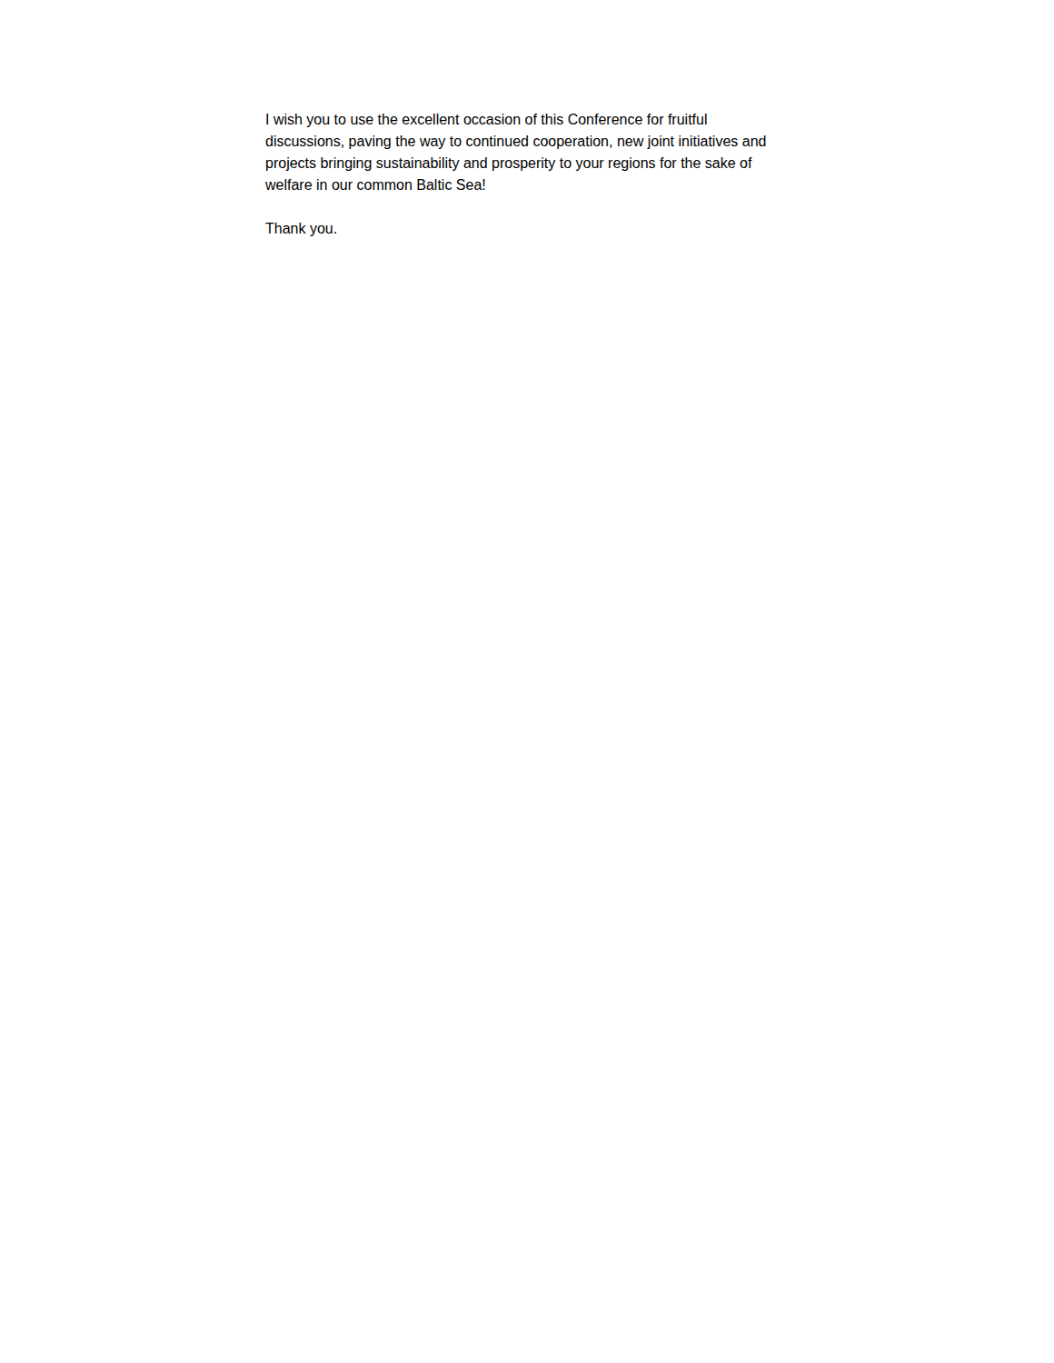I wish you to use the excellent occasion of this Conference for fruitful discussions, paving the way to continued cooperation, new joint initiatives and projects bringing sustainability and prosperity to your regions for the sake of welfare in our common Baltic Sea!
Thank you.